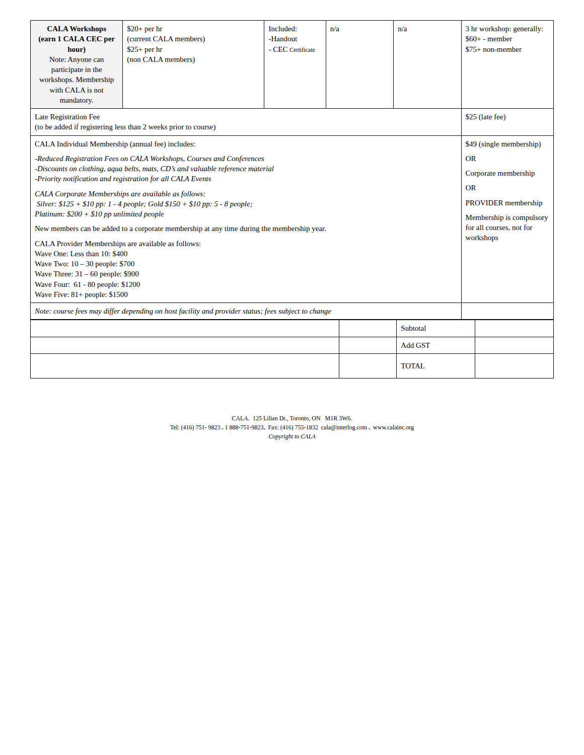| CALA Workshops (earn 1 CALA CEC per hour) Note: Anyone can participate in the workshops. Membership with CALA is not mandatory. | $20+ per hr (current CALA members) $25+ per hr (non CALA members) | Included: -Handout - CEC Certificate | n/a | n/a | 3 hr workshop: generally: $60+ - member $75+ non-member |
| Late Registration Fee (to be added if registering less than 2 weeks prior to course) | $25 (late fee) |
| CALA Individual Membership (annual fee) includes: -Reduced Registration Fees on CALA Workshops, Courses and Conferences -Discounts on clothing, aqua belts, mats, CD’s and valuable reference material -Priority notification and registration for all CALA Events CALA Corporate Memberships are available as follows: Silver: $125 + $10 pp: 1 - 4 people; Gold $150 + $10 pp: 5 - 8 people; Platinum: $200 + $10 pp unlimited people New members can be added to a corporate membership at any time during the membership year. CALA Provider Memberships are available as follows: Wave One: Less than 10: $400 Wave Two: 10 – 30 people: $700 Wave Three: 31 – 60 people: $900 Wave Four: 61 - 80 people: $1200 Wave Five: 81+ people: $1500 | $49 (single membership) OR Corporate membership OR PROVIDER membership Membership is compulsory for all courses, not for workshops |
| Note: course fees may differ depending on host facility and provider status; fees subject to change | |
| | | Subtotal | |
| | | Add GST | |
| | | TOTAL | |
CALA. 125 Lilian Dr., Toronto, ON M1R 3W6.
Tel: (416) 751- 9823 . 1 888-751-9823. Fax: (416) 755-1832 cala@interlog.com . www.calainc.org
Copyright to CALA